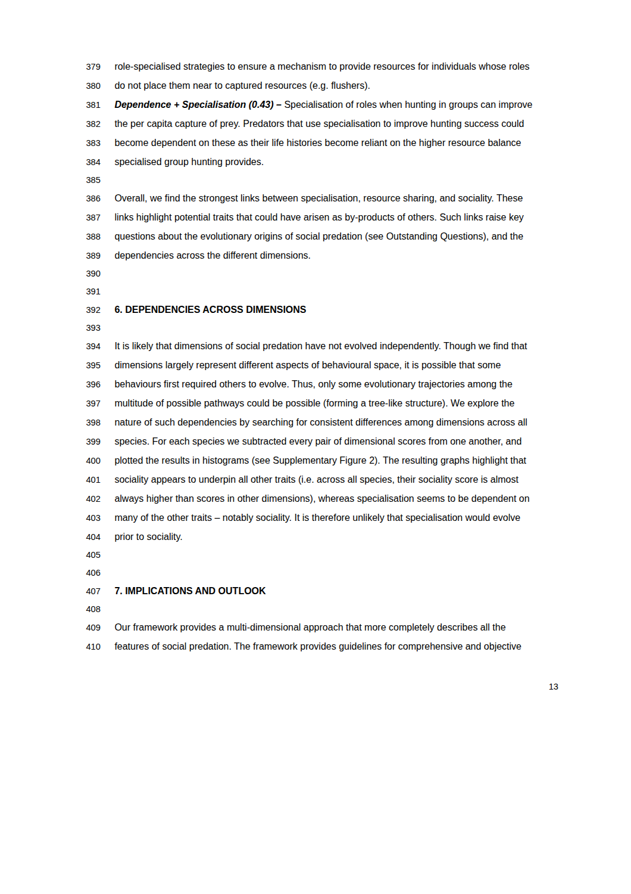379 role-specialised strategies to ensure a mechanism to provide resources for individuals whose roles
380 do not place them near to captured resources (e.g. flushers).
381 Dependence + Specialisation (0.43) – Specialisation of roles when hunting in groups can improve
382 the per capita capture of prey. Predators that use specialisation to improve hunting success could
383 become dependent on these as their life histories become reliant on the higher resource balance
384 specialised group hunting provides.
385
386 Overall, we find the strongest links between specialisation, resource sharing, and sociality. These
387 links highlight potential traits that could have arisen as by-products of others. Such links raise key
388 questions about the evolutionary origins of social predation (see Outstanding Questions), and the
389 dependencies across the different dimensions.
390
391
392
6. DEPENDENCIES ACROSS DIMENSIONS
393
394 It is likely that dimensions of social predation have not evolved independently. Though we find that
395 dimensions largely represent different aspects of behavioural space, it is possible that some
396 behaviours first required others to evolve. Thus, only some evolutionary trajectories among the
397 multitude of possible pathways could be possible (forming a tree-like structure). We explore the
398 nature of such dependencies by searching for consistent differences among dimensions across all
399 species. For each species we subtracted every pair of dimensional scores from one another, and
400 plotted the results in histograms (see Supplementary Figure 2). The resulting graphs highlight that
401 sociality appears to underpin all other traits (i.e. across all species, their sociality score is almost
402 always higher than scores in other dimensions), whereas specialisation seems to be dependent on
403 many of the other traits – notably sociality. It is therefore unlikely that specialisation would evolve
404 prior to sociality.
405
406
407
7. IMPLICATIONS AND OUTLOOK
408
409 Our framework provides a multi-dimensional approach that more completely describes all the
410 features of social predation. The framework provides guidelines for comprehensive and objective
13